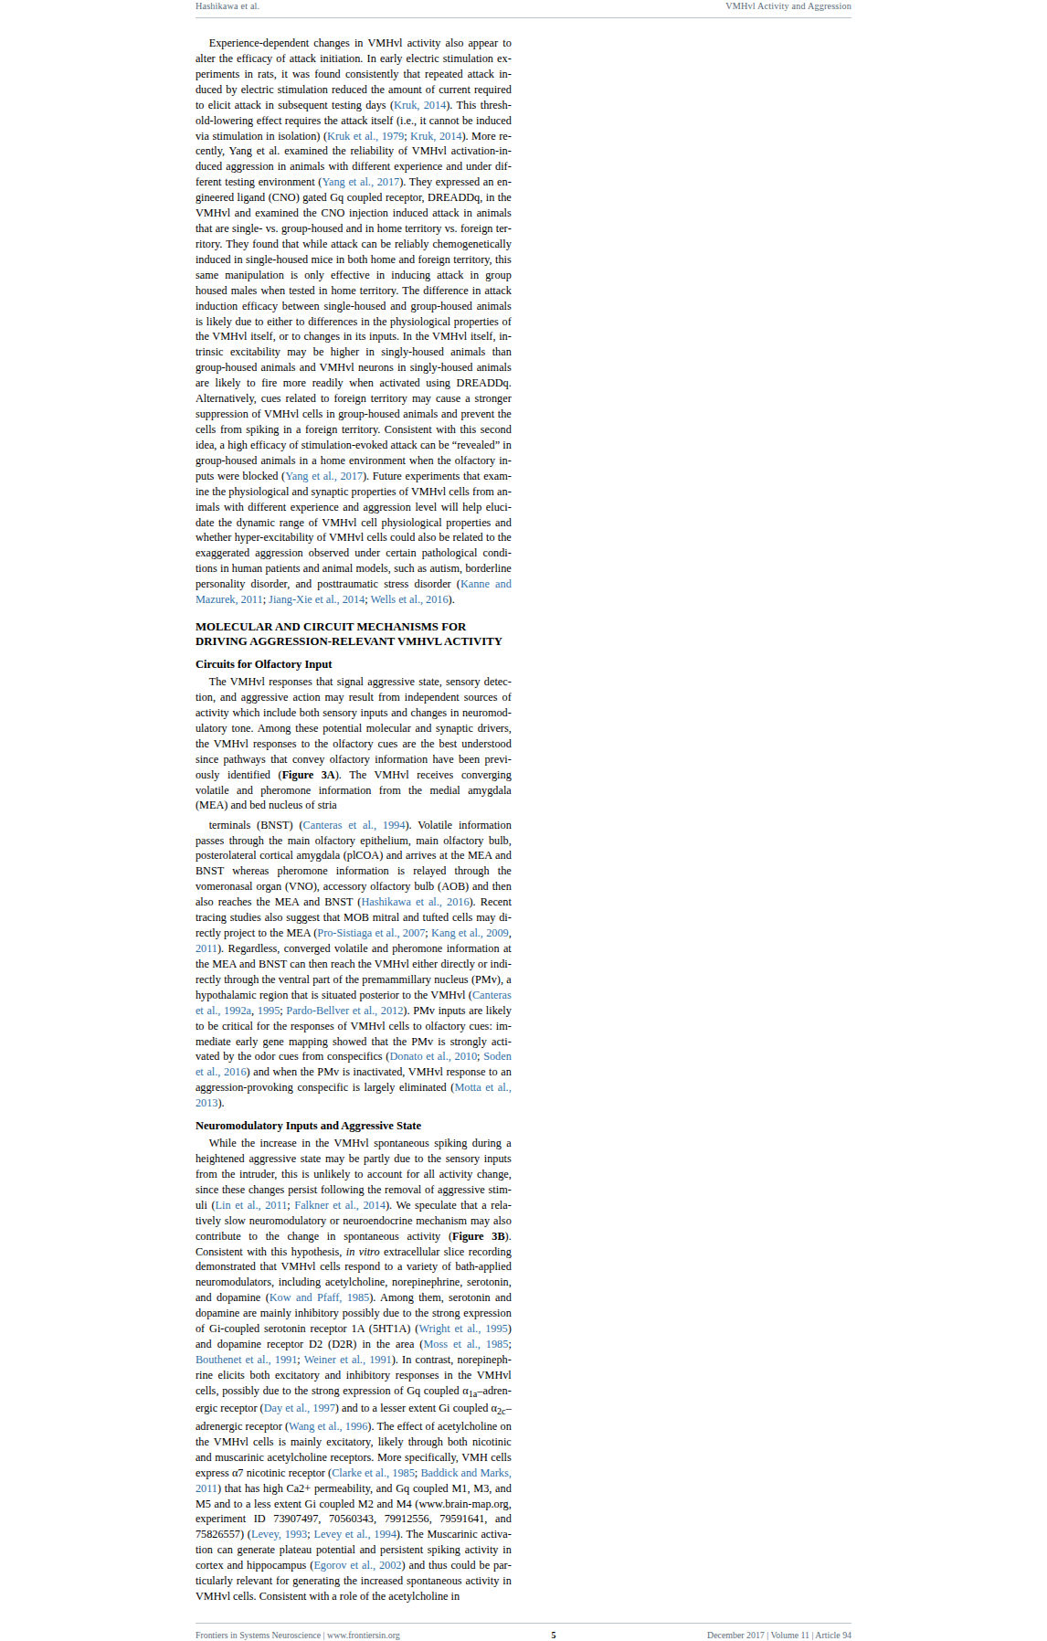Hashikawa et al. VMHvl Activity and Aggression
Experience-dependent changes in VMHvl activity also appear to alter the efficacy of attack initiation. In early electric stimulation experiments in rats, it was found consistently that repeated attack induced by electric stimulation reduced the amount of current required to elicit attack in subsequent testing days (Kruk, 2014). This threshold-lowering effect requires the attack itself (i.e., it cannot be induced via stimulation in isolation) (Kruk et al., 1979; Kruk, 2014). More recently, Yang et al. examined the reliability of VMHvl activation-induced aggression in animals with different experience and under different testing environment (Yang et al., 2017). They expressed an engineered ligand (CNO) gated Gq coupled receptor, DREADDq, in the VMHvl and examined the CNO injection induced attack in animals that are single- vs. group-housed and in home territory vs. foreign territory. They found that while attack can be reliably chemogenetically induced in single-housed mice in both home and foreign territory, this same manipulation is only effective in inducing attack in group housed males when tested in home territory. The difference in attack induction efficacy between single-housed and group-housed animals is likely due to either to differences in the physiological properties of the VMHvl itself, or to changes in its inputs. In the VMHvl itself, intrinsic excitability may be higher in singly-housed animals than group-housed animals and VMHvl neurons in singly-housed animals are likely to fire more readily when activated using DREADDq. Alternatively, cues related to foreign territory may cause a stronger suppression of VMHvl cells in group-housed animals and prevent the cells from spiking in a foreign territory. Consistent with this second idea, a high efficacy of stimulation-evoked attack can be “revealed” in group-housed animals in a home environment when the olfactory inputs were blocked (Yang et al., 2017). Future experiments that examine the physiological and synaptic properties of VMHvl cells from animals with different experience and aggression level will help elucidate the dynamic range of VMHvl cell physiological properties and whether hyper-excitability of VMHvl cells could also be related to the exaggerated aggression observed under certain pathological conditions in human patients and animal models, such as autism, borderline personality disorder, and posttraumatic stress disorder (Kanne and Mazurek, 2011; Jiang-Xie et al., 2014; Wells et al., 2016).
Molecular and Circuit Mechanisms for Driving Aggression-Relevant VMHvl Activity
Circuits for Olfactory Input
The VMHvl responses that signal aggressive state, sensory detection, and aggressive action may result from independent sources of activity which include both sensory inputs and changes in neuromodulatory tone. Among these potential molecular and synaptic drivers, the VMHvl responses to the olfactory cues are the best understood since pathways that convey olfactory information have been previously identified (Figure 3A). The VMHvl receives converging volatile and pheromone information from the medial amygdala (MEA) and bed nucleus of stria
terminals (BNST) (Canteras et al., 1994). Volatile information passes through the main olfactory epithelium, main olfactory bulb, posterolateral cortical amygdala (plCOA) and arrives at the MEA and BNST whereas pheromone information is relayed through the vomeronasal organ (VNO), accessory olfactory bulb (AOB) and then also reaches the MEA and BNST (Hashikawa et al., 2016). Recent tracing studies also suggest that MOB mitral and tufted cells may directly project to the MEA (Pro-Sistiaga et al., 2007; Kang et al., 2009, 2011). Regardless, converged volatile and pheromone information at the MEA and BNST can then reach the VMHvl either directly or indirectly through the ventral part of the premammillary nucleus (PMv), a hypothalamic region that is situated posterior to the VMHvl (Canteras et al., 1992a, 1995; Pardo-Bellver et al., 2012). PMv inputs are likely to be critical for the responses of VMHvl cells to olfactory cues: immediate early gene mapping showed that the PMv is strongly activated by the odor cues from conspecifics (Donato et al., 2010; Soden et al., 2016) and when the PMv is inactivated, VMHvl response to an aggression-provoking conspecific is largely eliminated (Motta et al., 2013).
Neuromodulatory Inputs and Aggressive State
While the increase in the VMHvl spontaneous spiking during a heightened aggressive state may be partly due to the sensory inputs from the intruder, this is unlikely to account for all activity change, since these changes persist following the removal of aggressive stimuli (Lin et al., 2011; Falkner et al., 2014). We speculate that a relatively slow neuromodulatory or neuroendocrine mechanism may also contribute to the change in spontaneous activity (Figure 3B). Consistent with this hypothesis, in vitro extracellular slice recording demonstrated that VMHvl cells respond to a variety of bath-applied neuromodulators, including acetylcholine, norepinephrine, serotonin, and dopamine (Kow and Pfaff, 1985). Among them, serotonin and dopamine are mainly inhibitory possibly due to the strong expression of Gi-coupled serotonin receptor 1A (5HT1A) (Wright et al., 1995) and dopamine receptor D2 (D2R) in the area (Moss et al., 1985; Bouthenet et al., 1991; Weiner et al., 1991). In contrast, norepinephrine elicits both excitatory and inhibitory responses in the VMHvl cells, possibly due to the strong expression of Gq coupled α1a–adrenergic receptor (Day et al., 1997) and to a lesser extent Gi coupled α2c–adrenergic receptor (Wang et al., 1996). The effect of acetylcholine on the VMHvl cells is mainly excitatory, likely through both nicotinic and muscarinic acetylcholine receptors. More specifically, VMH cells express α7 nicotinic receptor (Clarke et al., 1985; Baddick and Marks, 2011) that has high Ca2+ permeability, and Gq coupled M1, M3, and M5 and to a less extent Gi coupled M2 and M4 (www.brain-map.org, experiment ID 73907497, 70560343, 79912556, 79591641, and 75826557) (Levey, 1993; Levey et al., 1994). The Muscarinic activation can generate plateau potential and persistent spiking activity in cortex and hippocampus (Egorov et al., 2002) and thus could be particularly relevant for generating the increased spontaneous activity in VMHvl cells. Consistent with a role of the acetylcholine in
Frontiers in Systems Neuroscience | www.frontiersin.org 5 December 2017 | Volume 11 | Article 94